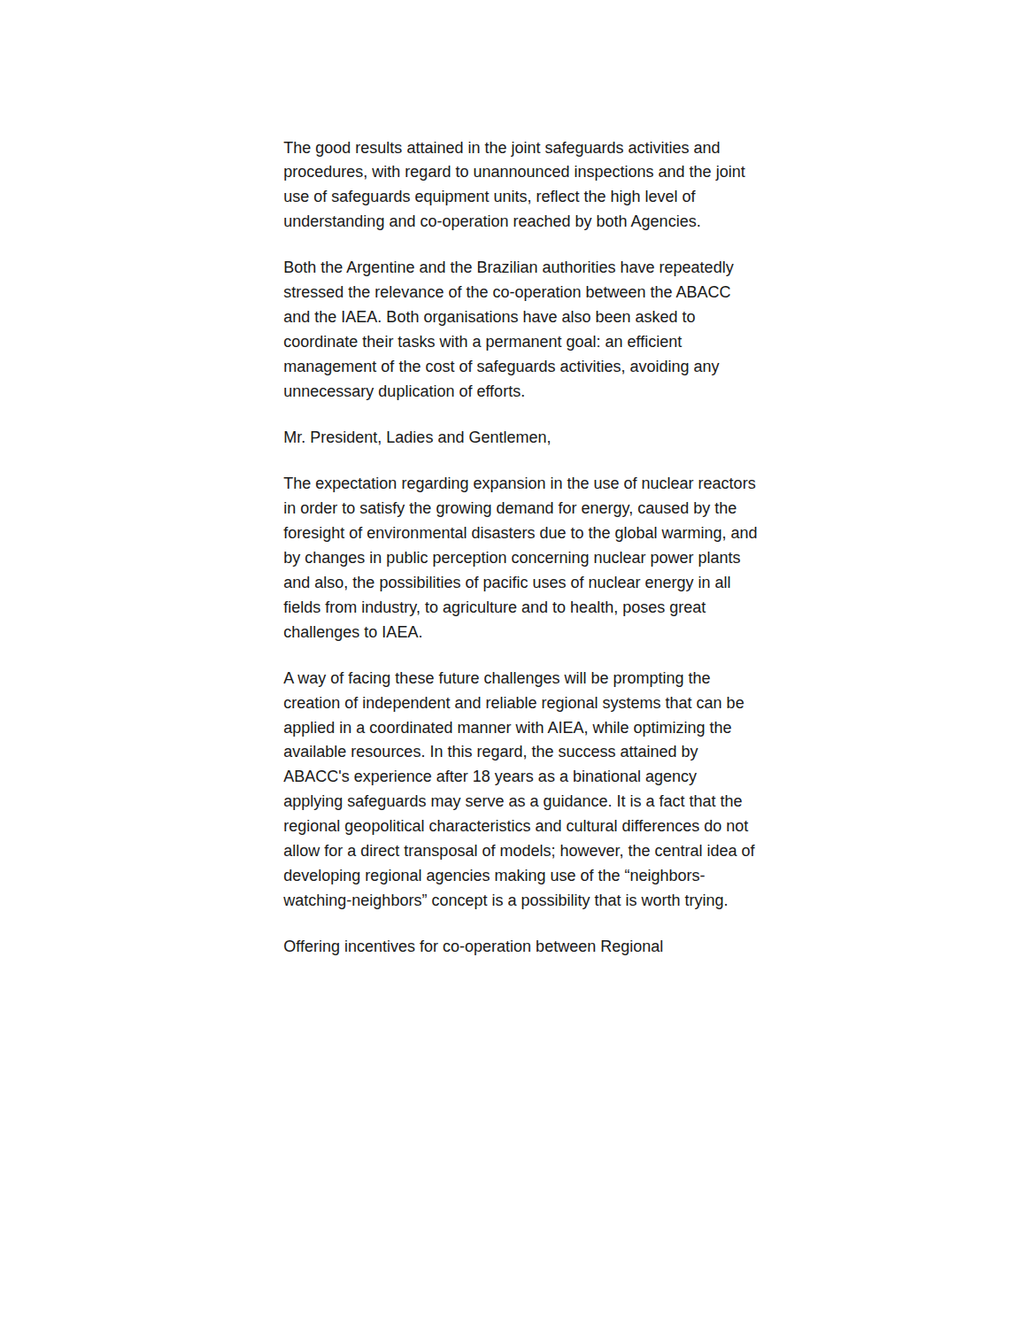The good results attained in the joint safeguards activities and procedures, with regard to unannounced inspections and the joint use of safeguards equipment units, reflect the high level of understanding and co-operation reached by both Agencies.
Both the Argentine and the Brazilian authorities have repeatedly stressed the relevance of the co-operation between the ABACC and the IAEA. Both organisations have also been asked to coordinate their tasks with a permanent goal: an efficient management of the cost of safeguards activities, avoiding any unnecessary duplication of efforts.
Mr. President, Ladies and Gentlemen,
The expectation regarding expansion in the use of nuclear reactors in order to satisfy the growing demand for energy, caused by the foresight of environmental disasters due to the global warming, and by changes in public perception concerning nuclear power plants and also, the possibilities of pacific uses of nuclear energy in all fields from industry, to agriculture and to health, poses great challenges to IAEA.
A way of facing these future challenges will be prompting the creation of independent and reliable regional systems that can be applied in a coordinated manner with AIEA, while optimizing the available resources. In this regard, the success attained by ABACC's experience after 18 years as a binational agency applying safeguards may serve as a guidance. It is a fact that the regional geopolitical characteristics and cultural differences do not allow for a direct transposal of models; however, the central idea of developing regional agencies making use of the “neighbors-watching-neighbors” concept is a possibility that is worth trying.
Offering incentives for co-operation between Regional